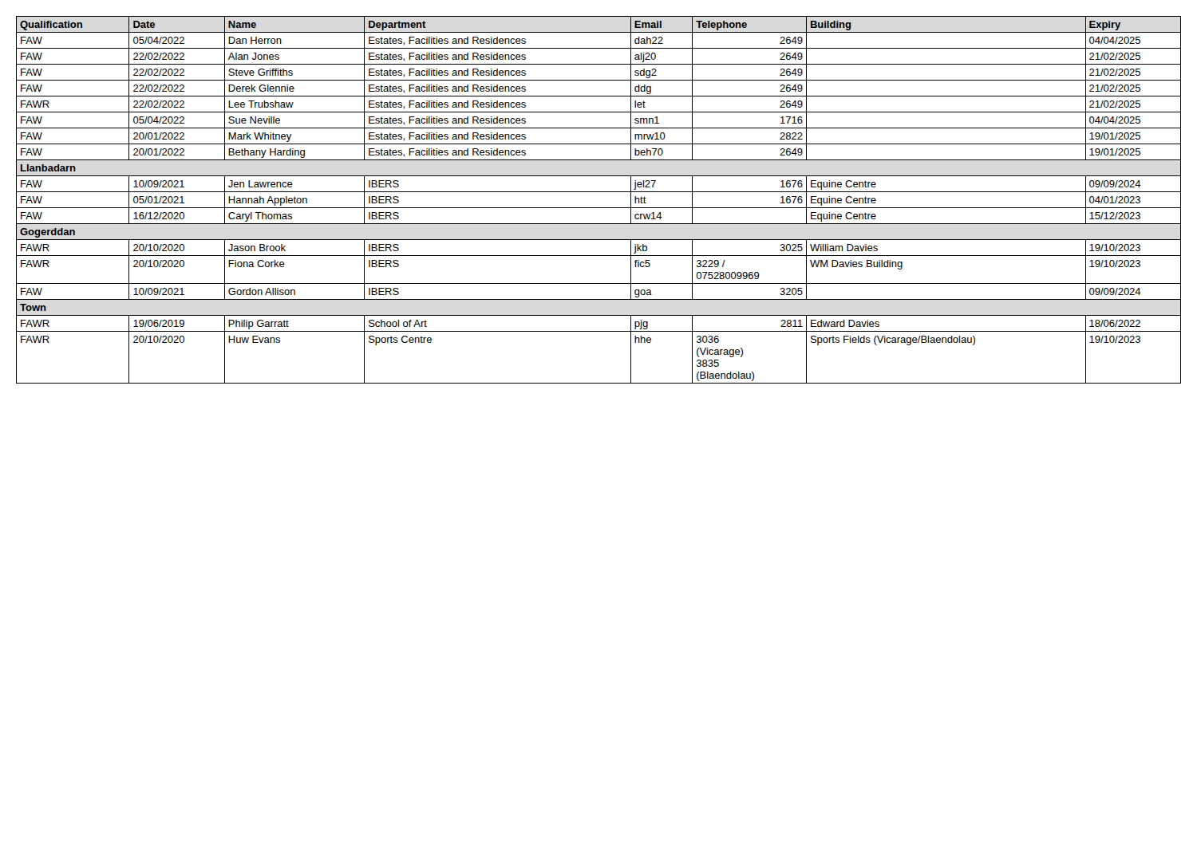| Qualification | Date | Name | Department | Email | Telephone | Building | Expiry |
| --- | --- | --- | --- | --- | --- | --- | --- |
| FAW | 05/04/2022 | Dan Herron | Estates, Facilities and Residences | dah22 | 2649 | | 04/04/2025 |
| FAW | 22/02/2022 | Alan Jones | Estates, Facilities and Residences | alj20 | 2649 | | 21/02/2025 |
| FAW | 22/02/2022 | Steve Griffiths | Estates, Facilities and Residences | sdg2 | 2649 | | 21/02/2025 |
| FAW | 22/02/2022 | Derek Glennie | Estates, Facilities and Residences | ddg | 2649 | | 21/02/2025 |
| FAWR | 22/02/2022 | Lee Trubshaw | Estates, Facilities and Residences | let | 2649 | | 21/02/2025 |
| FAW | 05/04/2022 | Sue Neville | Estates, Facilities and Residences | smn1 | 1716 | | 04/04/2025 |
| FAW | 20/01/2022 | Mark Whitney | Estates, Facilities and Residences | mrw10 | 2822 | | 19/01/2025 |
| FAW | 20/01/2022 | Bethany Harding | Estates, Facilities and Residences | beh70 | 2649 | | 19/01/2025 |
| Llanbadarn |
| FAW | 10/09/2021 | Jen Lawrence | IBERS | jel27 | 1676 | Equine Centre | 09/09/2024 |
| FAW | 05/01/2021 | Hannah Appleton | IBERS | htt | 1676 | Equine Centre | 04/01/2023 |
| FAW | 16/12/2020 | Caryl Thomas | IBERS | crw14 | | Equine Centre | 15/12/2023 |
| Gogerddan |
| FAWR | 20/10/2020 | Jason Brook | IBERS | jkb | 3025 | William Davies | 19/10/2023 |
| FAWR | 20/10/2020 | Fiona Corke | IBERS | fic5 | 3229 / 07528009969 | WM Davies Building | 19/10/2023 |
| FAW | 10/09/2021 | Gordon Allison | IBERS | goa | 3205 | | 09/09/2024 |
| Town |
| FAWR | 19/06/2019 | Philip Garratt | School of Art | pjg | 2811 | Edward Davies | 18/06/2022 |
| FAWR | 20/10/2020 | Huw Evans | Sports Centre | hhe | 3036 (Vicarage) 3835 (Blaendolau) | Sports Fields (Vicarage/Blaendolau) | 19/10/2023 |